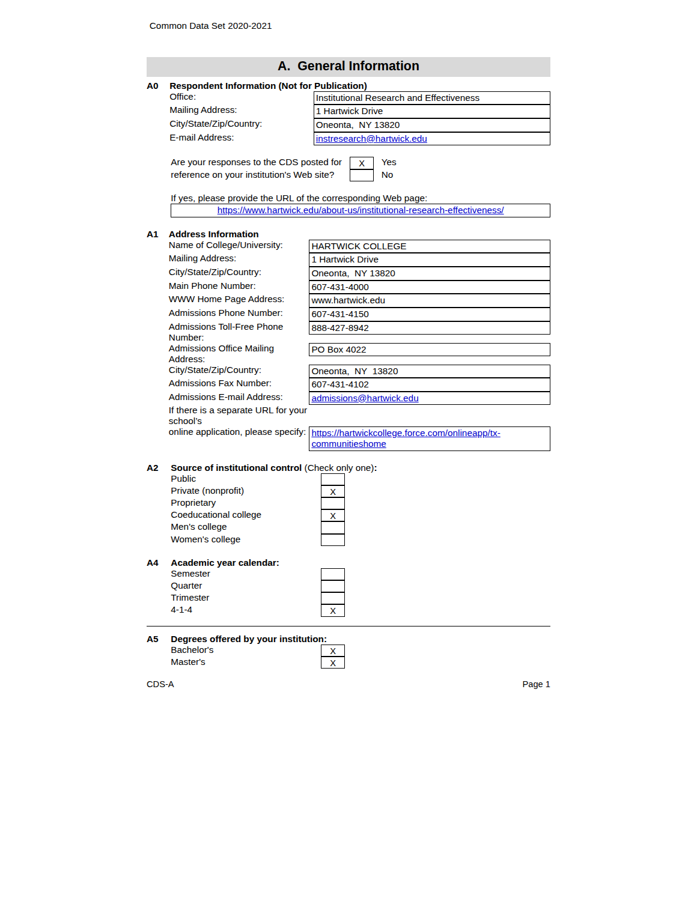Common Data Set 2020-2021
A. General Information
| A0 | Respondent Information (Not for Publication) |
| | Office: | Institutional Research and Effectiveness |
| | Mailing Address: | 1 Hartwick Drive |
| | City/State/Zip/Country: | Oneonta, NY 13820 |
| | E-mail Address: | instresearch@hartwick.edu |
| | Are your responses to the CDS posted for | X | Yes |
| | reference on your institution's Web site? | | No |
| | If yes, please provide the URL of the corresponding Web page: |
| | https://www.hartwick.edu/about-us/institutional-research-effectiveness/ |
| A1 | Address Information |
| | Name of College/University: | HARTWICK COLLEGE |
| | Mailing Address: | 1 Hartwick Drive |
| | City/State/Zip/Country: | Oneonta, NY 13820 |
| | Main Phone Number: | 607-431-4000 |
| | WWW Home Page Address: | www.hartwick.edu |
| | Admissions Phone Number: | 607-431-4150 |
| | Admissions Toll-Free Phone Number: | 888-427-8942 |
| | Admissions Office Mailing Address: | PO Box 4022 |
| | City/State/Zip/Country: | Oneonta, NY 13820 |
| | Admissions Fax Number: | 607-431-4102 |
| | Admissions E-mail Address: | admissions@hartwick.edu |
| | If there is a separate URL for your school’s | |
| | online application, please specify: | https://hartwickcollege.force.com/onlineapp/tx-communitieshome |
| A2 | Source of institutional control (Check only one) : |
| | Public | |
| | Private (nonprofit) | X |
| | Proprietary | |
| | Coeducational college | X |
| | Men's college | |
| | Women's college | |
| A4 | Academic year calendar: |
| | Semester | |
| | Quarter | |
| | Trimester | |
| | 4-1-4 | X |
| A5 | Degrees offered by your institution: |
| | Bachelor's | X |
| | Master's | X |
CDS-A Page 1